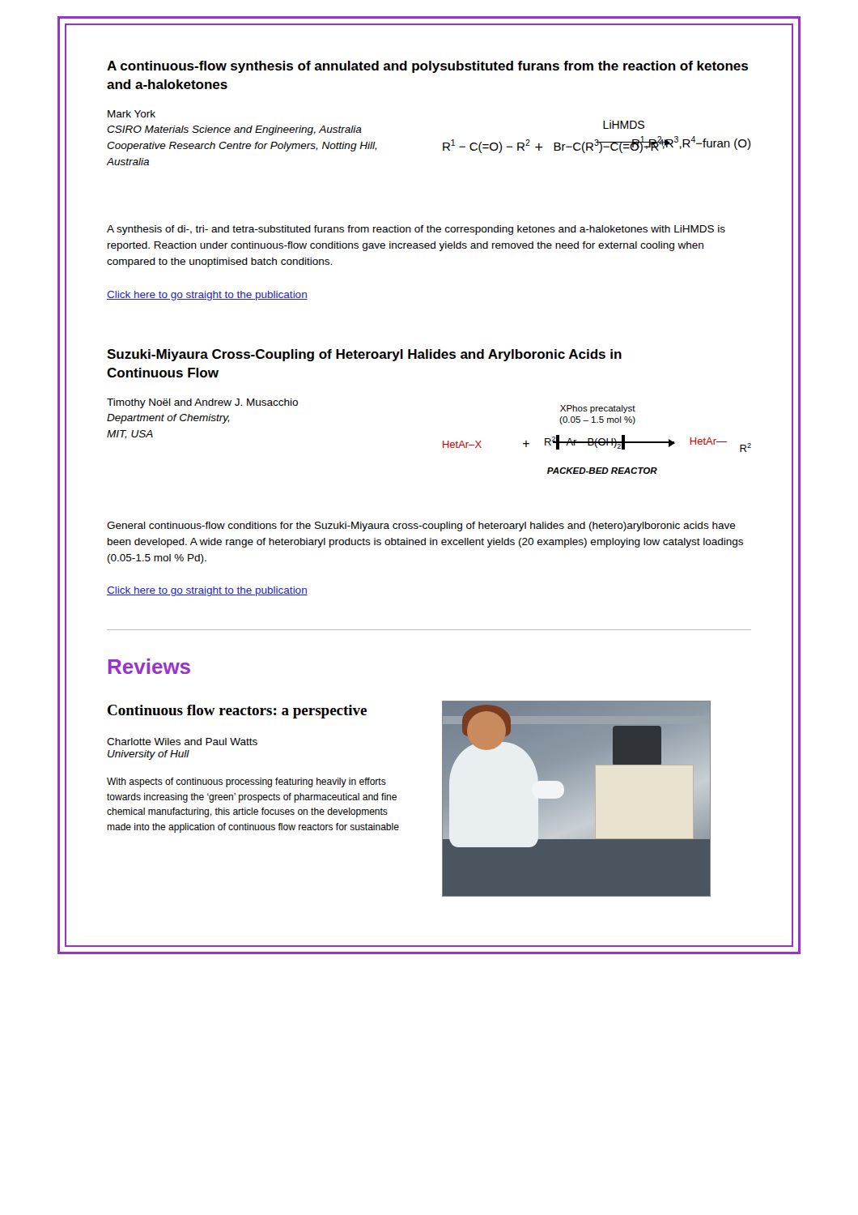A continuous-flow synthesis of annulated and polysubstituted furans from the reaction of ketones and a-haloketones
Mark York
CSIRO Materials Science and Engineering, Australia
Cooperative Research Centre for Polymers, Notting Hill, Australia
R1 − C(=O) − R2 + Br−C(R3)−C(=O)−R4 LiHMDS R1,R2,R3,R4−furan (O)
A synthesis of di-, tri- and tetra-substituted furans from reaction of the corresponding ketones and a-haloketones with LiHMDS is reported. Reaction under continuous-flow conditions gave increased yields and removed the need for external cooling when compared to the unoptimised batch conditions.
Click here to go straight to the publication
Suzuki-Miyaura Cross-Coupling of Heteroaryl Halides and Arylboronic Acids in
Continuous Flow
Timothy Noël and Andrew J. Musacchio
Department of Chemistry,
MIT, USA
HetAr–X + R2—Ar—B(OH)2 XPhos precatalyst
(0.05 – 1.5 mol %) PACKED-BED REACTOR HetAr— R2
General continuous-flow conditions for the Suzuki-Miyaura cross-coupling of heteroaryl halides and (hetero)arylboronic acids have been developed. A wide range of heterobiaryl products is obtained in excellent yields (20 examples) employing low catalyst loadings (0.05-1.5 mol % Pd).
Click here to go straight to the publication
Reviews
Continuous flow reactors: a perspective
Charlotte Wiles and Paul Watts
University of Hull
With aspects of continuous processing featuring heavily in efforts towards increasing the ‘green’ prospects of pharmaceutical and fine chemical manufacturing, this article focuses on the developments made into the application of continuous flow reactors for sustainable